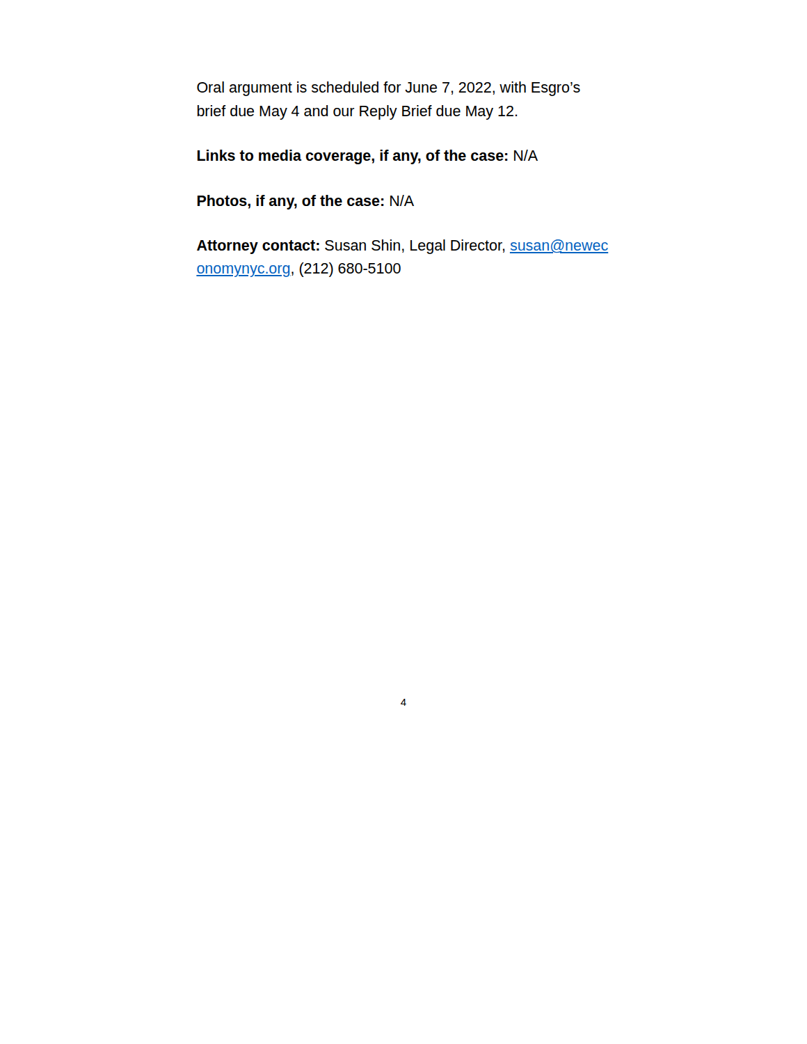Oral argument is scheduled for June 7, 2022, with Esgro’s brief due May 4 and our Reply Brief due May 12.
Links to media coverage, if any, of the case: N/A
Photos, if any, of the case: N/A
Attorney contact: Susan Shin, Legal Director, susan@neweconomynyc.org, (212) 680-5100
4